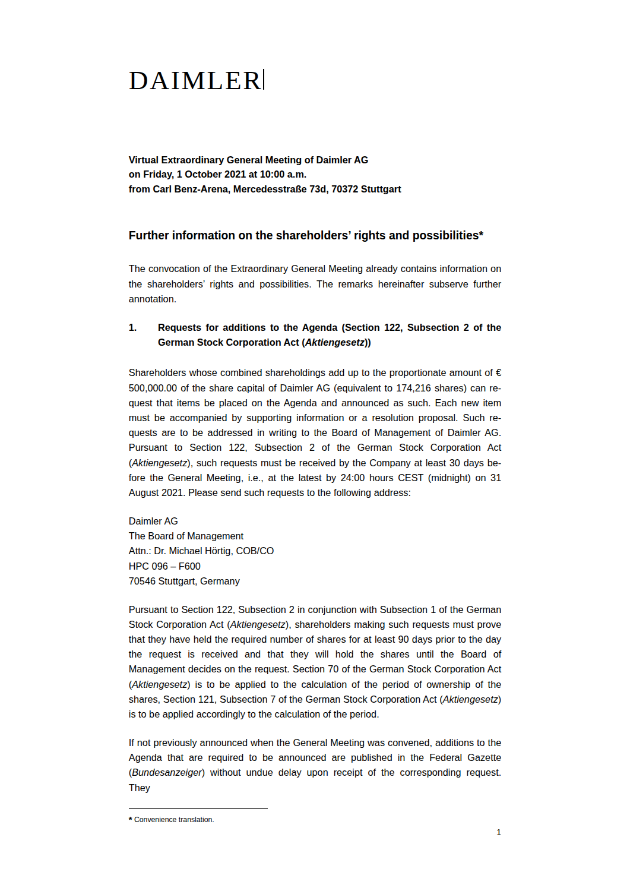DAIMLER
Virtual Extraordinary General Meeting of Daimler AG
on Friday, 1 October 2021 at 10:00 a.m.
from Carl Benz-Arena, Mercedesstraße 73d, 70372 Stuttgart
Further information on the shareholders’ rights and possibilities*
The convocation of the Extraordinary General Meeting already contains information on the shareholders’ rights and possibilities. The remarks hereinafter subserve further annotation.
1.
Requests for additions to the Agenda (Section 122, Subsection 2 of the German Stock Corporation Act (Aktiengesetz))
Shareholders whose combined shareholdings add up to the proportionate amount of € 500,000.00 of the share capital of Daimler AG (equivalent to 174,216 shares) can request that items be placed on the Agenda and announced as such. Each new item must be accompanied by supporting information or a resolution proposal. Such requests are to be addressed in writing to the Board of Management of Daimler AG. Pursuant to Section 122, Subsection 2 of the German Stock Corporation Act (Aktiengesetz), such requests must be received by the Company at least 30 days before the General Meeting, i.e., at the latest by 24:00 hours CEST (midnight) on 31 August 2021. Please send such requests to the following address:
Daimler AG
The Board of Management
Attn.: Dr. Michael Hörtig, COB/CO
HPC 096 – F600
70546 Stuttgart, Germany
Pursuant to Section 122, Subsection 2 in conjunction with Subsection 1 of the German Stock Corporation Act (Aktiengesetz), shareholders making such requests must prove that they have held the required number of shares for at least 90 days prior to the day the request is received and that they will hold the shares until the Board of Management decides on the request. Section 70 of the German Stock Corporation Act (Aktiengesetz) is to be applied to the calculation of the period of ownership of the shares, Section 121, Subsection 7 of the German Stock Corporation Act (Aktiengesetz) is to be applied accordingly to the calculation of the period.
If not previously announced when the General Meeting was convened, additions to the Agenda that are required to be announced are published in the Federal Gazette (Bundesanzeiger) without undue delay upon receipt of the corresponding request. They
* Convenience translation.
1